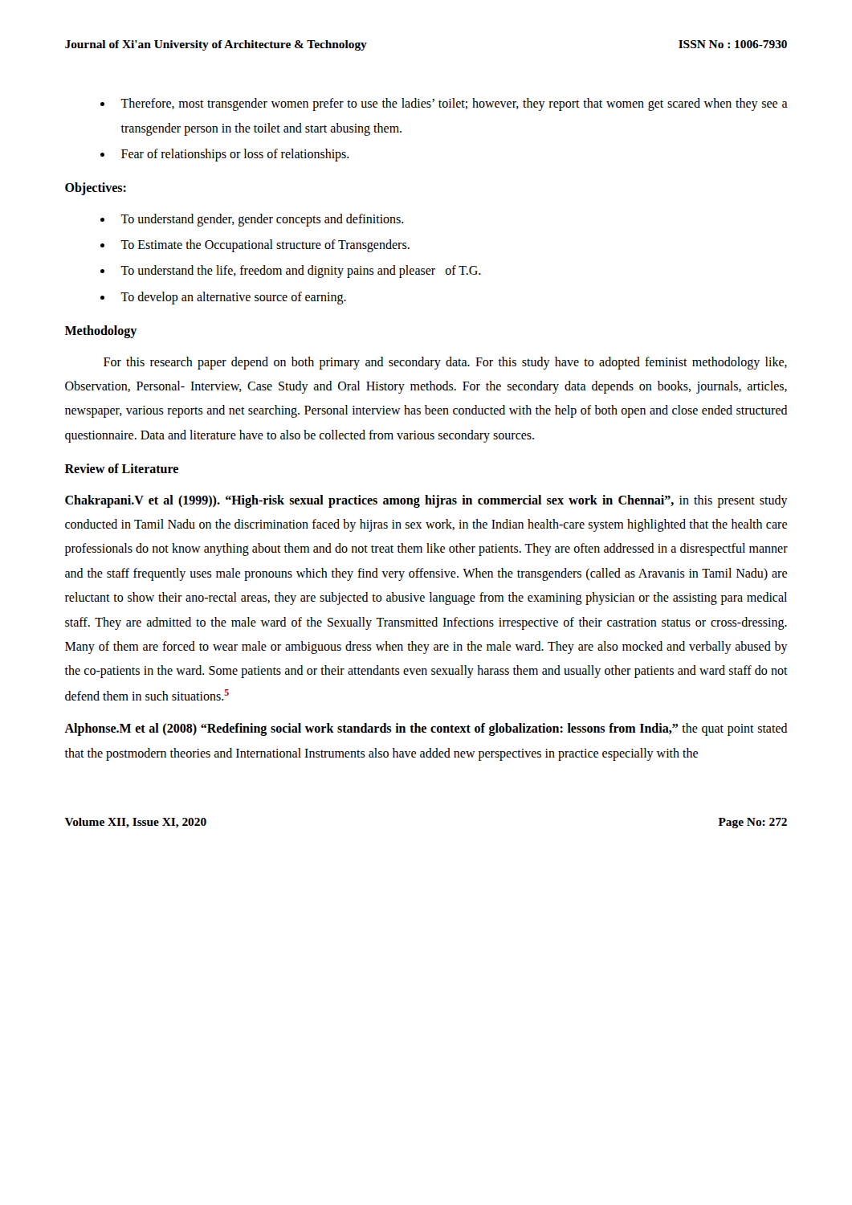Journal of Xi'an University of Architecture & Technology
ISSN No : 1006-7930
Therefore, most transgender women prefer to use the ladies’ toilet; however, they report that women get scared when they see a transgender person in the toilet and start abusing them.
Fear of relationships or loss of relationships.
Objectives:
To understand gender, gender concepts and definitions.
To Estimate the Occupational structure of Transgenders.
To understand the life, freedom and dignity pains and pleaser of T.G.
To develop an alternative source of earning.
Methodology
For this research paper depend on both primary and secondary data. For this study have to adopted feminist methodology like, Observation, Personal- Interview, Case Study and Oral History methods. For the secondary data depends on books, journals, articles, newspaper, various reports and net searching. Personal interview has been conducted with the help of both open and close ended structured questionnaire. Data and literature have to also be collected from various secondary sources.
Review of Literature
Chakrapani.V et al (1999)). “High-risk sexual practices among hijras in commercial sex work in Chennai”, in this present study conducted in Tamil Nadu on the discrimination faced by hijras in sex work, in the Indian health-care system highlighted that the health care professionals do not know anything about them and do not treat them like other patients. They are often addressed in a disrespectful manner and the staff frequently uses male pronouns which they find very offensive. When the transgenders (called as Aravanis in Tamil Nadu) are reluctant to show their ano-rectal areas, they are subjected to abusive language from the examining physician or the assisting para medical staff. They are admitted to the male ward of the Sexually Transmitted Infections irrespective of their castration status or cross-dressing. Many of them are forced to wear male or ambiguous dress when they are in the male ward. They are also mocked and verbally abused by the co-patients in the ward. Some patients and or their attendants even sexually harass them and usually other patients and ward staff do not defend them in such situations.5
Alphonse.M et al (2008) “Redefining social work standards in the context of globalization: lessons from India,” the quat point stated that the postmodern theories and International Instruments also have added new perspectives in practice especially with the
Volume XII, Issue XI, 2020
Page No: 272